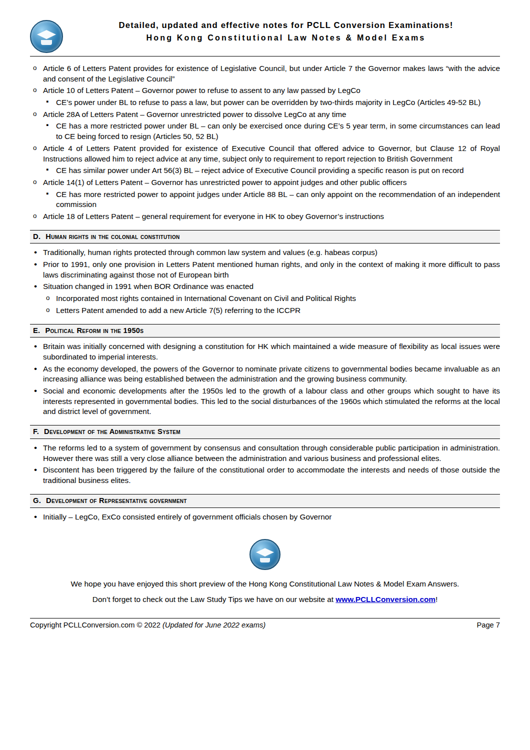Detailed, updated and effective notes for PCLL Conversion Examinations!
Hong Kong Constitutional Law Notes & Model Exams
Article 6 of Letters Patent provides for existence of Legislative Council, but under Article 7 the Governor makes laws “with the advice and consent of the Legislative Council”
Article 10 of Letters Patent – Governor power to refuse to assent to any law passed by LegCo
CE’s power under BL to refuse to pass a law, but power can be overridden by two-thirds majority in LegCo (Articles 49-52 BL)
Article 28A of Letters Patent – Governor unrestricted power to dissolve LegCo at any time
CE has a more restricted power under BL – can only be exercised once during CE’s 5 year term, in some circumstances can lead to CE being forced to resign (Articles 50, 52 BL)
Article 4 of Letters Patent provided for existence of Executive Council that offered advice to Governor, but Clause 12 of Royal Instructions allowed him to reject advice at any time, subject only to requirement to report rejection to British Government
CE has similar power under Art 56(3) BL – reject advice of Executive Council providing a specific reason is put on record
Article 14(1) of Letters Patent – Governor has unrestricted power to appoint judges and other public officers
CE has more restricted power to appoint judges under Article 88 BL – can only appoint on the recommendation of an independent commission
Article 18 of Letters Patent – general requirement for everyone in HK to obey Governor’s instructions
D. Human rights in the colonial constitution
Traditionally, human rights protected through common law system and values (e.g. habeas corpus)
Prior to 1991, only one provision in Letters Patent mentioned human rights, and only in the context of making it more difficult to pass laws discriminating against those not of European birth
Situation changed in 1991 when BOR Ordinance was enacted
Incorporated most rights contained in International Covenant on Civil and Political Rights
Letters Patent amended to add a new Article 7(5) referring to the ICCPR
E. Political Reform in the 1950s
Britain was initially concerned with designing a constitution for HK which maintained a wide measure of flexibility as local issues were subordinated to imperial interests.
As the economy developed, the powers of the Governor to nominate private citizens to governmental bodies became invaluable as an increasing alliance was being established between the administration and the growing business community.
Social and economic developments after the 1950s led to the growth of a labour class and other groups which sought to have its interests represented in governmental bodies. This led to the social disturbances of the 1960s which stimulated the reforms at the local and district level of government.
F. Development of the Administrative System
The reforms led to a system of government by consensus and consultation through considerable public participation in administration. However there was still a very close alliance between the administration and various business and professional elites.
Discontent has been triggered by the failure of the constitutional order to accommodate the interests and needs of those outside the traditional business elites.
G. Development of Representative government
Initially – LegCo, ExCo consisted entirely of government officials chosen by Governor
We hope you have enjoyed this short preview of the Hong Kong Constitutional Law Notes & Model Exam Answers.
Don’t forget to check out the Law Study Tips we have on our website at www.PCLLConversion.com!
Copyright PCLLConversion.com © 2022 (Updated for June 2022 exams)
Page 7